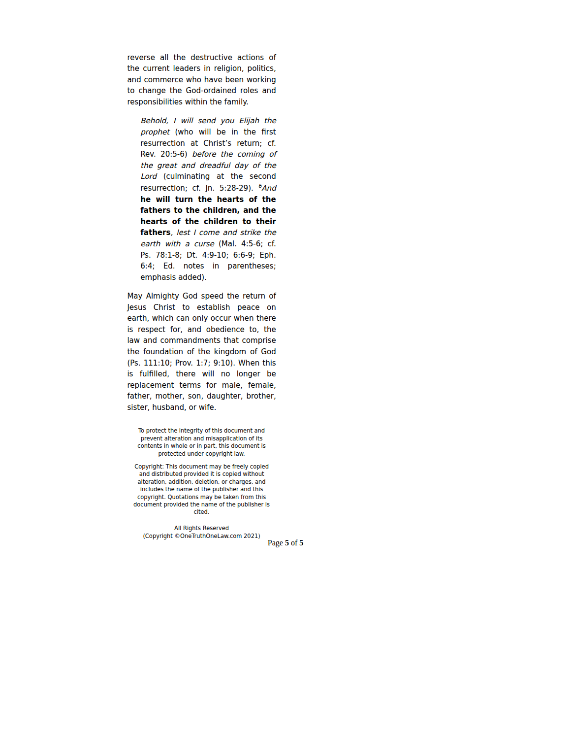reverse all the destructive actions of the current leaders in religion, politics, and commerce who have been working to change the God-ordained roles and responsibilities within the family.
Behold, I will send you Elijah the prophet (who will be in the first resurrection at Christ’s return; cf. Rev. 20:5-6) before the coming of the great and dreadful day of the Lord (culminating at the second resurrection; cf. Jn. 5:28-29). 6 And he will turn the hearts of the fathers to the children, and the hearts of the children to their fathers, lest I come and strike the earth with a curse (Mal. 4:5-6; cf. Ps. 78:1-8; Dt. 4:9-10; 6:6-9; Eph. 6:4; Ed. notes in parentheses; emphasis added).
May Almighty God speed the return of Jesus Christ to establish peace on earth, which can only occur when there is respect for, and obedience to, the law and commandments that comprise the foundation of the kingdom of God (Ps. 111:10; Prov. 1:7; 9:10). When this is fulfilled, there will no longer be replacement terms for male, female, father, mother, son, daughter, brother, sister, husband, or wife.
To protect the integrity of this document and prevent alteration and misapplication of its contents in whole or in part, this document is protected under copyright law.
Copyright: This document may be freely copied and distributed provided it is copied without alteration, addition, deletion, or charges, and includes the name of the publisher and this copyright. Quotations may be taken from this document provided the name of the publisher is cited.
All Rights Reserved
(Copyright ©OneTruthOneLaw.com 2021)
Page 5 of 5